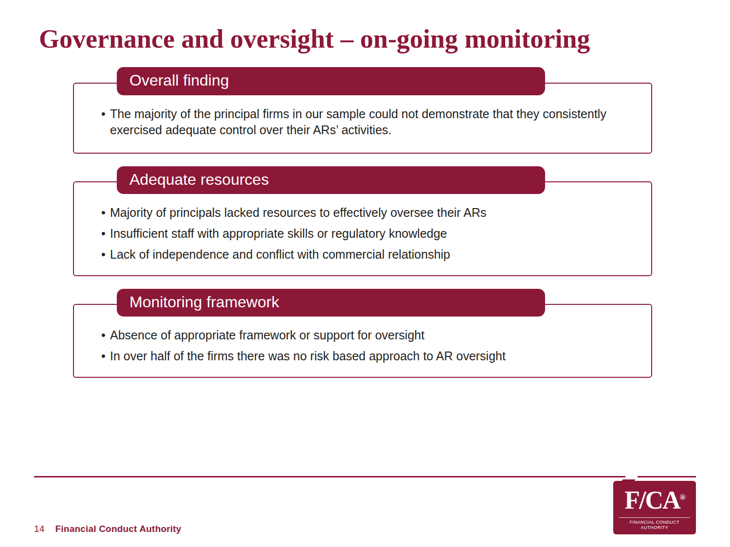Governance and oversight – on-going monitoring
Overall finding
The majority of the principal firms in our sample could not demonstrate that they consistently exercised adequate control over their ARs’ activities.
Adequate resources
Majority of principals lacked resources to effectively oversee their ARs
Insufficient staff with appropriate skills or regulatory knowledge
Lack of independence and conflict with commercial relationship
Monitoring framework
Absence of appropriate framework or support for oversight
In over half of the firms there was no risk based approach to AR oversight
14 Financial Conduct Authority
F/CA®
FINANCIAL CONDUCT AUTHORITY